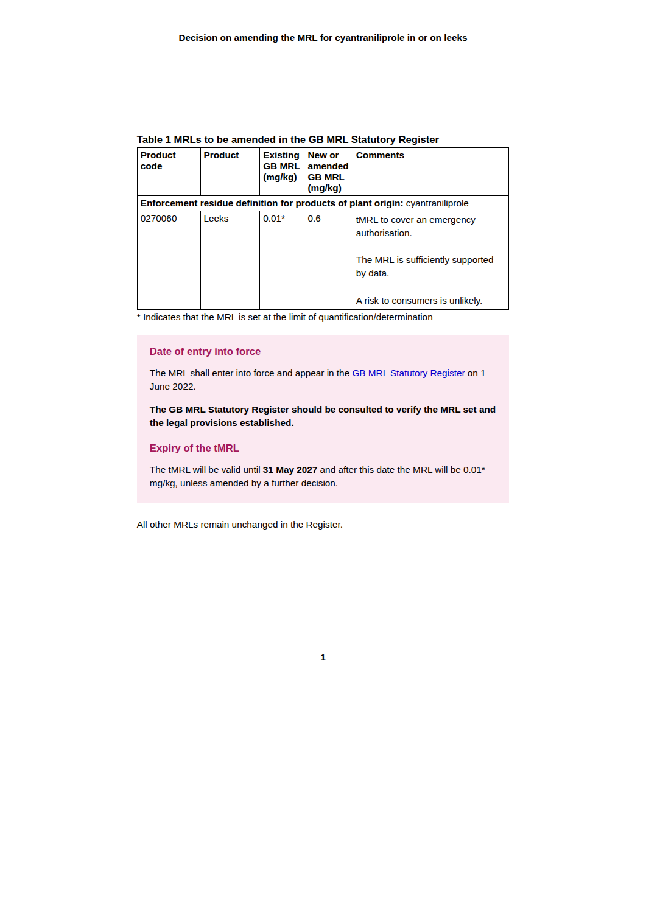Decision on amending the MRL for cyantraniliprole in or on leeks
Table 1 MRLs to be amended in the GB MRL Statutory Register
| Product code | Product | Existing GB MRL (mg/kg) | New or amended GB MRL (mg/kg) | Comments |
| --- | --- | --- | --- | --- |
| Enforcement residue definition for products of plant origin: cyantraniliprole |
| 0270060 | Leeks | 0.01* | 0.6 | tMRL to cover an emergency authorisation. The MRL is sufficiently supported by data. A risk to consumers is unlikely. |
* Indicates that the MRL is set at the limit of quantification/determination
Date of entry into force
The MRL shall enter into force and appear in the GB MRL Statutory Register on 1 June 2022.
The GB MRL Statutory Register should be consulted to verify the MRL set and the legal provisions established.
Expiry of the tMRL
The tMRL will be valid until 31 May 2027 and after this date the MRL will be 0.01* mg/kg, unless amended by a further decision.
All other MRLs remain unchanged in the Register.
1